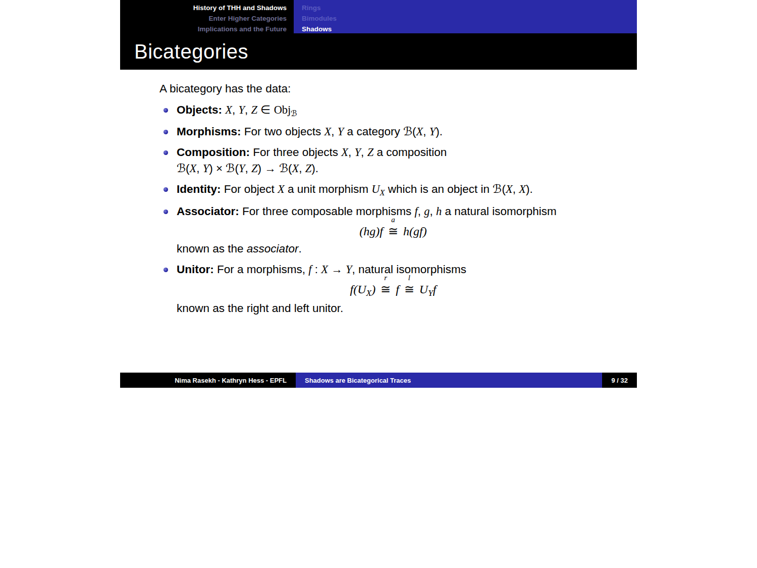History of THH and Shadows
Enter Higher Categories
Implications and the Future
Rings
Bimodules
Shadows
Bicategories
A bicategory has the data:
Objects: X, Y, Z ∈ Obj ℬ
Morphisms: For two objects X, Y a category ℬ(X, Y).
Composition: For three objects X, Y, Z a composition
ℬ(X, Y) × ℬ(Y, Z) → ℬ(X, Z).
Identity: For object X a unit morphism UX which is an object in ℬ(X, X).
Associator: For three composable morphisms f, g, h a natural isomorphism
(hg)f a≅ h(gf)
known as the associator.
Unitor: For a morphisms, f : X → Y, natural isomorphisms
f(UX) r≅ f l≅ UYf
known as the right and left unitor.
Nima Rasekh - Kathryn Hess - EPFL
Shadows are Bicategorical Traces
9 / 32